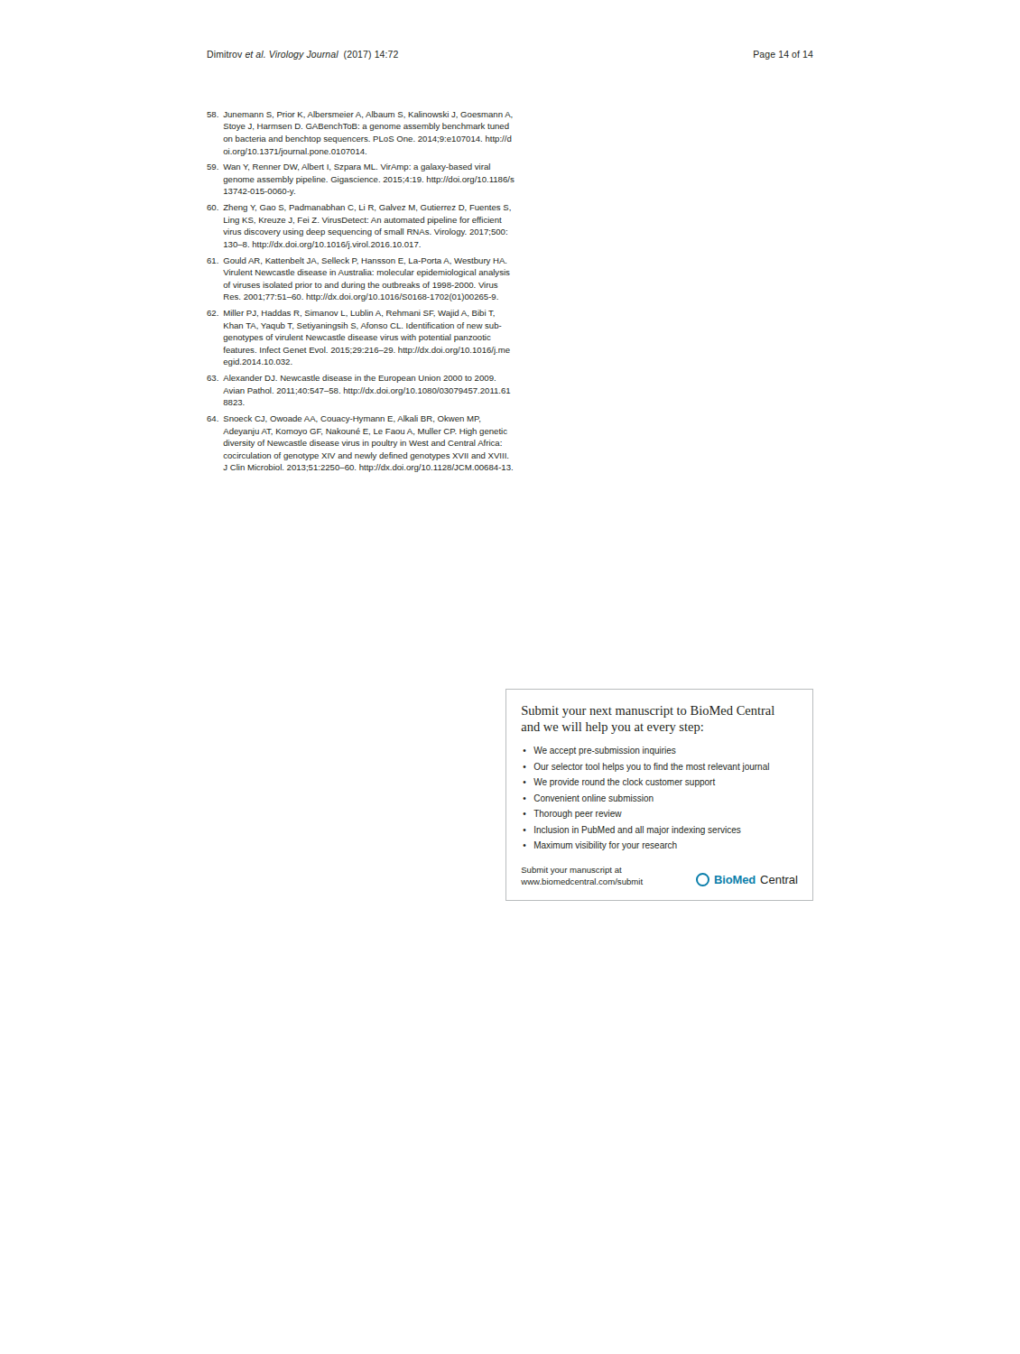Dimitrov et al. Virology Journal (2017) 14:72
Page 14 of 14
58. Junemann S, Prior K, Albersmeier A, Albaum S, Kalinowski J, Goesmann A, Stoye J, Harmsen D. GABenchToB: a genome assembly benchmark tuned on bacteria and benchtop sequencers. PLoS One. 2014;9:e107014. http://doi.org/10.1371/journal.pone.0107014.
59. Wan Y, Renner DW, Albert I, Szpara ML. VirAmp: a galaxy-based viral genome assembly pipeline. Gigascience. 2015;4:19. http://doi.org/10.1186/s13742-015-0060-y.
60. Zheng Y, Gao S, Padmanabhan C, Li R, Galvez M, Gutierrez D, Fuentes S, Ling KS, Kreuze J, Fei Z. VirusDetect: An automated pipeline for efficient virus discovery using deep sequencing of small RNAs. Virology. 2017;500: 130–8. http://dx.doi.org/10.1016/j.virol.2016.10.017.
61. Gould AR, Kattenbelt JA, Selleck P, Hansson E, La-Porta A, Westbury HA. Virulent Newcastle disease in Australia: molecular epidemiological analysis of viruses isolated prior to and during the outbreaks of 1998-2000. Virus Res. 2001;77:51–60. http://dx.doi.org/10.1016/S0168-1702(01)00265-9.
62. Miller PJ, Haddas R, Simanov L, Lublin A, Rehmani SF, Wajid A, Bibi T, Khan TA, Yaqub T, Setiyaningsih S, Afonso CL. Identification of new sub-genotypes of virulent Newcastle disease virus with potential panzootic features. Infect Genet Evol. 2015;29:216–29. http://dx.doi.org/10.1016/j.meegid.2014.10.032.
63. Alexander DJ. Newcastle disease in the European Union 2000 to 2009. Avian Pathol. 2011;40:547–58. http://dx.doi.org/10.1080/03079457.2011.618823.
64. Snoeck CJ, Owoade AA, Couacy-Hymann E, Alkali BR, Okwen MP, Adeyanju AT, Komoyo GF, Nakouné E, Le Faou A, Muller CP. High genetic diversity of Newcastle disease virus in poultry in West and Central Africa: cocirculation of genotype XIV and newly defined genotypes XVII and XVIII. J Clin Microbiol. 2013;51:2250–60. http://dx.doi.org/10.1128/JCM.00684-13.
Submit your next manuscript to BioMed Central
and we will help you at every step:
We accept pre-submission inquiries
Our selector tool helps you to find the most relevant journal
We provide round the clock customer support
Convenient online submission
Thorough peer review
Inclusion in PubMed and all major indexing services
Maximum visibility for your research
Submit your manuscript at
www.biomedcentral.com/submit
BioMed Central